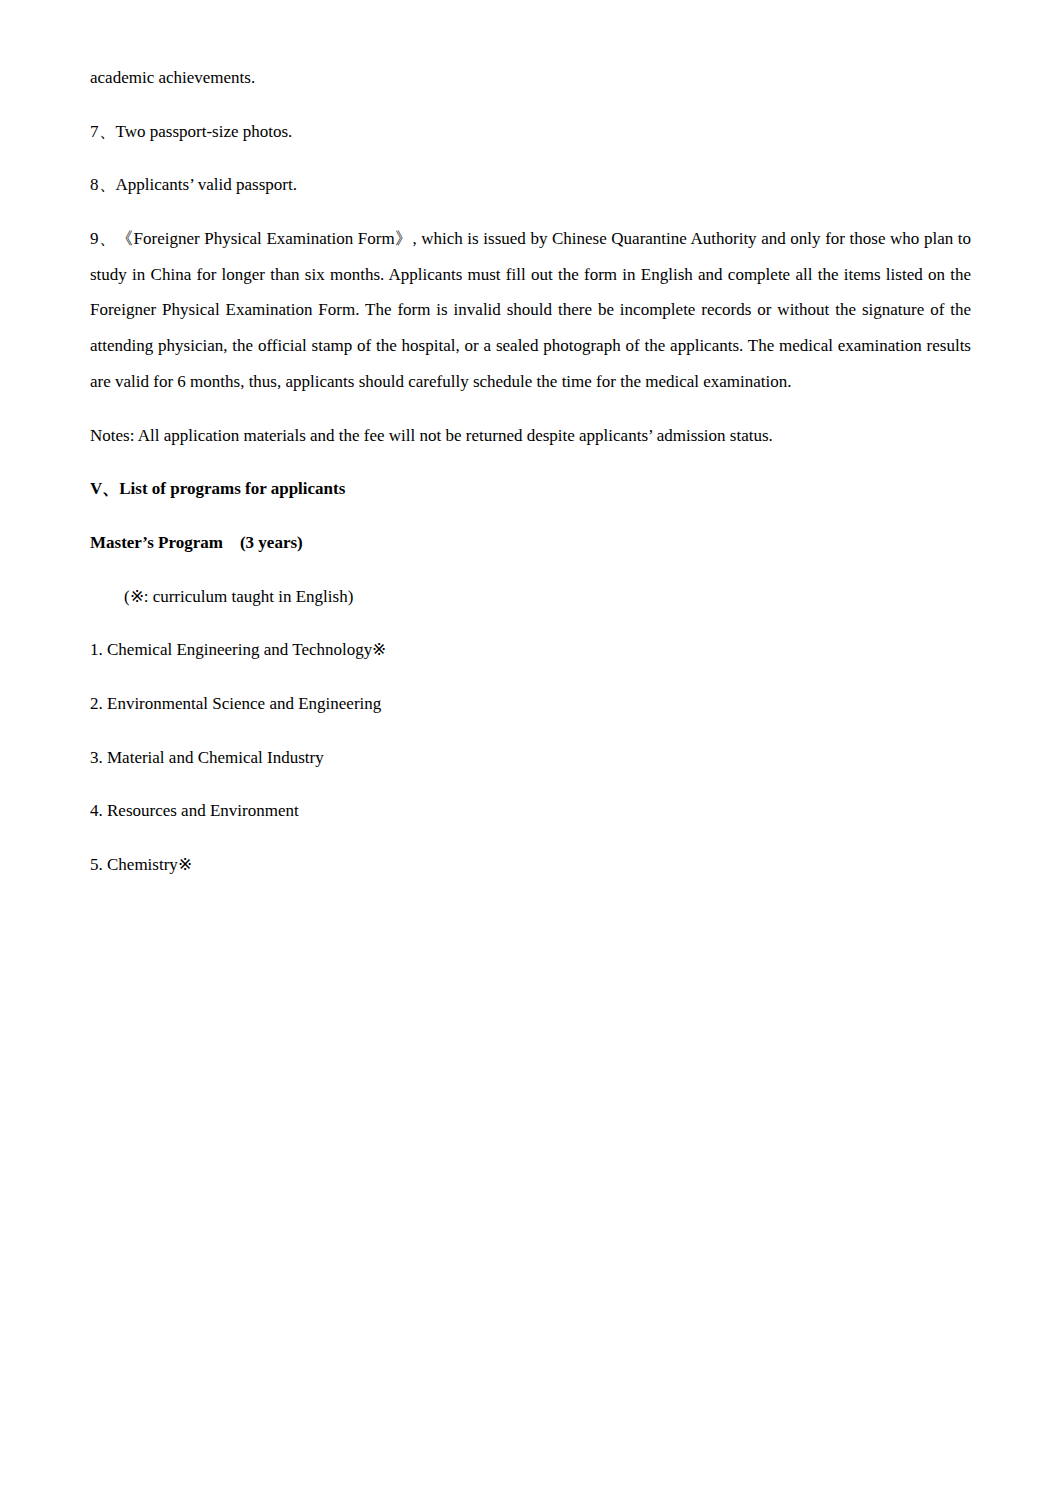academic achievements.
7、Two passport-size photos.
8、Applicants’ valid passport.
9、《Foreigner Physical Examination Form》, which is issued by Chinese Quarantine Authority and only for those who plan to study in China for longer than six months. Applicants must fill out the form in English and complete all the items listed on the Foreigner Physical Examination Form. The form is invalid should there be incomplete records or without the signature of the attending physician, the official stamp of the hospital, or a sealed photograph of the applicants. The medical examination results are valid for 6 months, thus, applicants should carefully schedule the time for the medical examination.
Notes: All application materials and the fee will not be returned despite applicants’ admission status.
V、List of programs for applicants
Master’s Program (3 years)
(※: curriculum taught in English)
1. Chemical Engineering and Technology※
2. Environmental Science and Engineering
3. Material and Chemical Industry
4. Resources and Environment
5. Chemistry※